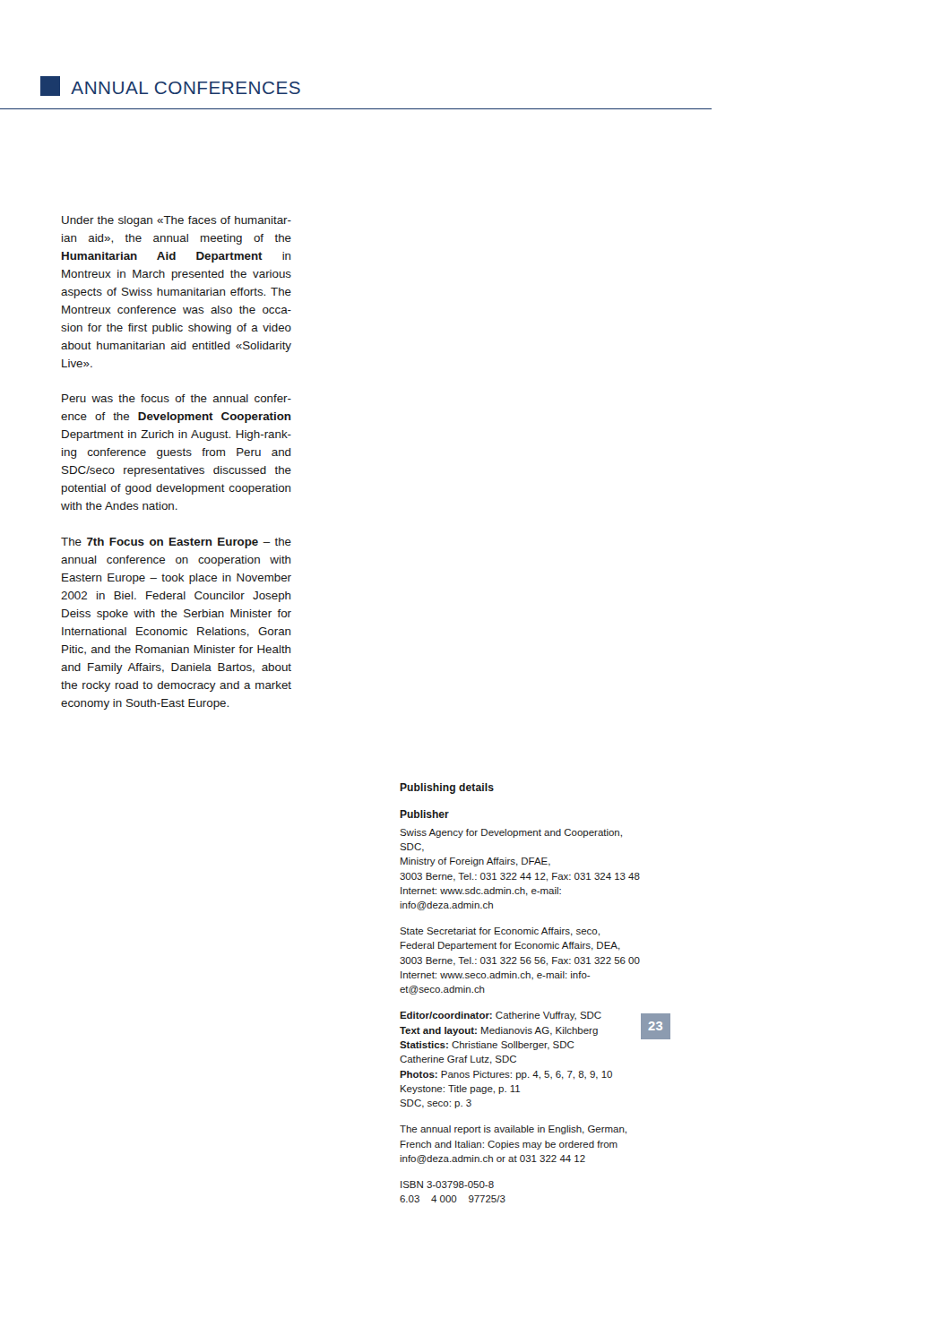Annual Conferences
Under the slogan «The faces of humanitarian aid», the annual meeting of the Humanitarian Aid Department in Montreux in March presented the various aspects of Swiss humanitarian efforts. The Montreux conference was also the occasion for the first public showing of a video about humanitarian aid entitled «Solidarity Live».
Peru was the focus of the annual conference of the Development Cooperation Department in Zurich in August. High-ranking conference guests from Peru and SDC/seco representatives discussed the potential of good development cooperation with the Andes nation.
The 7th Focus on Eastern Europe – the annual conference on cooperation with Eastern Europe – took place in November 2002 in Biel. Federal Councilor Joseph Deiss spoke with the Serbian Minister for International Economic Relations, Goran Pitic, and the Romanian Minister for Health and Family Affairs, Daniela Bartos, about the rocky road to democracy and a market economy in South-East Europe.
Publishing details
Publisher
Swiss Agency for Development and Cooperation, SDC,
Ministry of Foreign Affairs, DFAE,
3003 Berne, Tel.: 031 322 44 12, Fax: 031 324 13 48
Internet: www.sdc.admin.ch, e-mail: info@deza.admin.ch
State Secretariat for Economic Affairs, seco,
Federal Departement for Economic Affairs, DEA,
3003 Berne, Tel.: 031 322 56 56, Fax: 031 322 56 00
Internet: www.seco.admin.ch, e-mail: info-et@seco.admin.ch
Editor/coordinator: Catherine Vuffray, SDC
Text and layout: Medianovis AG, Kilchberg
Statistics: Christiane Sollberger, SDC
Catherine Graf Lutz, SDC
Photos: Panos Pictures: pp. 4, 5, 6, 7, 8, 9, 10
Keystone: Title page, p. 11
SDC, seco: p. 3
The annual report is available in English, German, French and Italian: Copies may be ordered from info@deza.admin.ch or at 031 322 44 12
ISBN 3-03798-050-8
6.03 4 000 97725/3
23